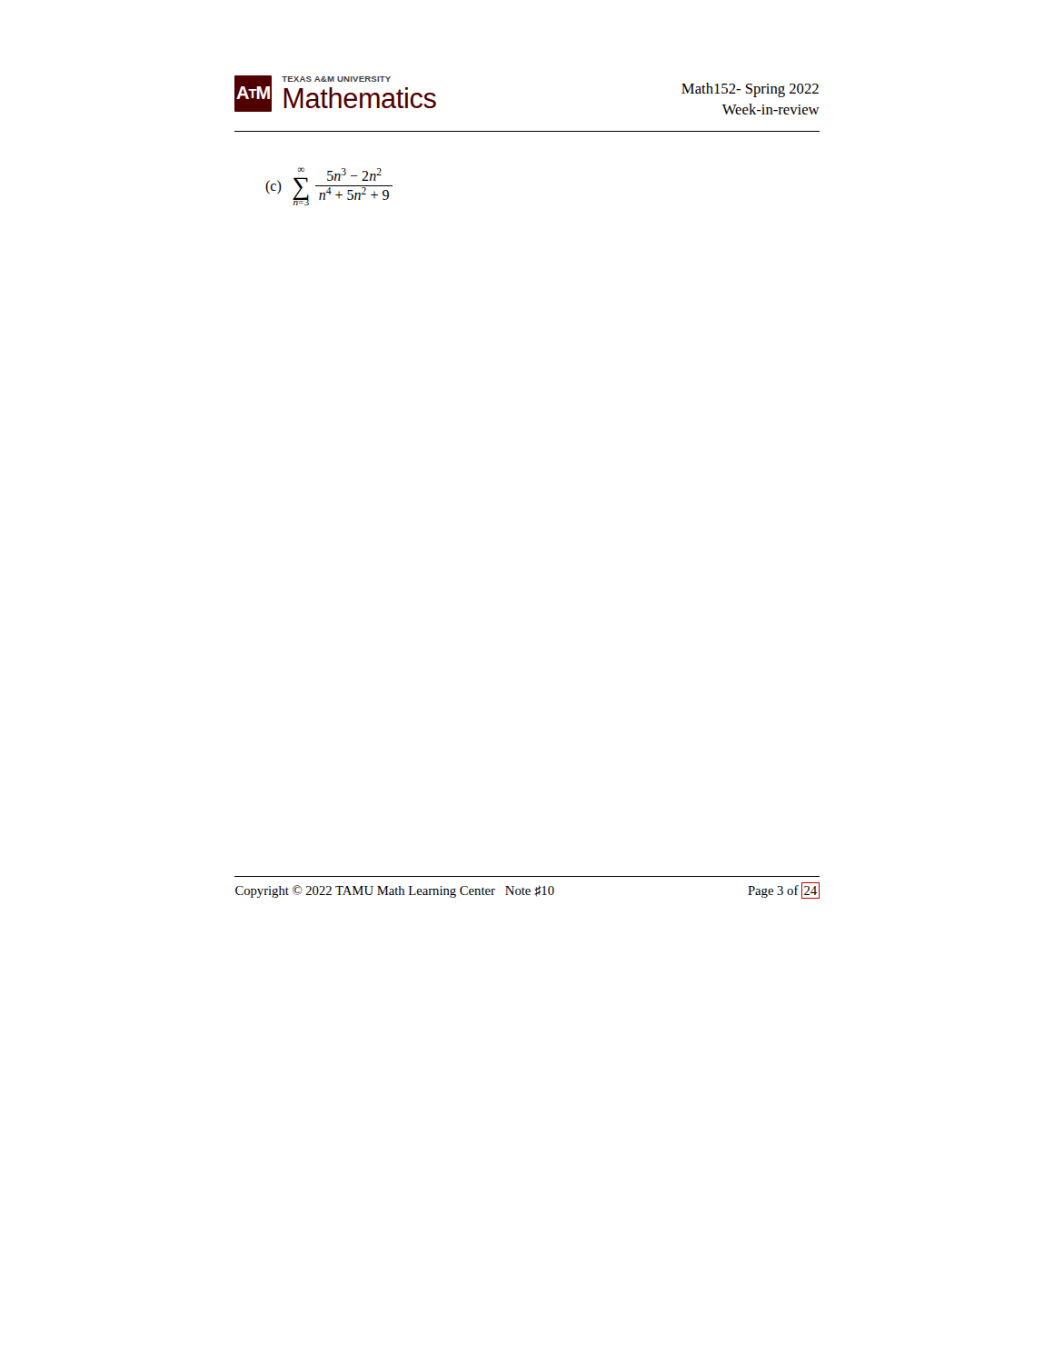ATM
Texas A&M University
Mathematics
Math152- Spring 2022
Week-in-review
(c) ∞ ∑ n=3 5n3 − 2n2 n4 + 5n2 + 9
Copyright © 2022 TAMU Math Learning Center Note ♯10
Page 3 of 24